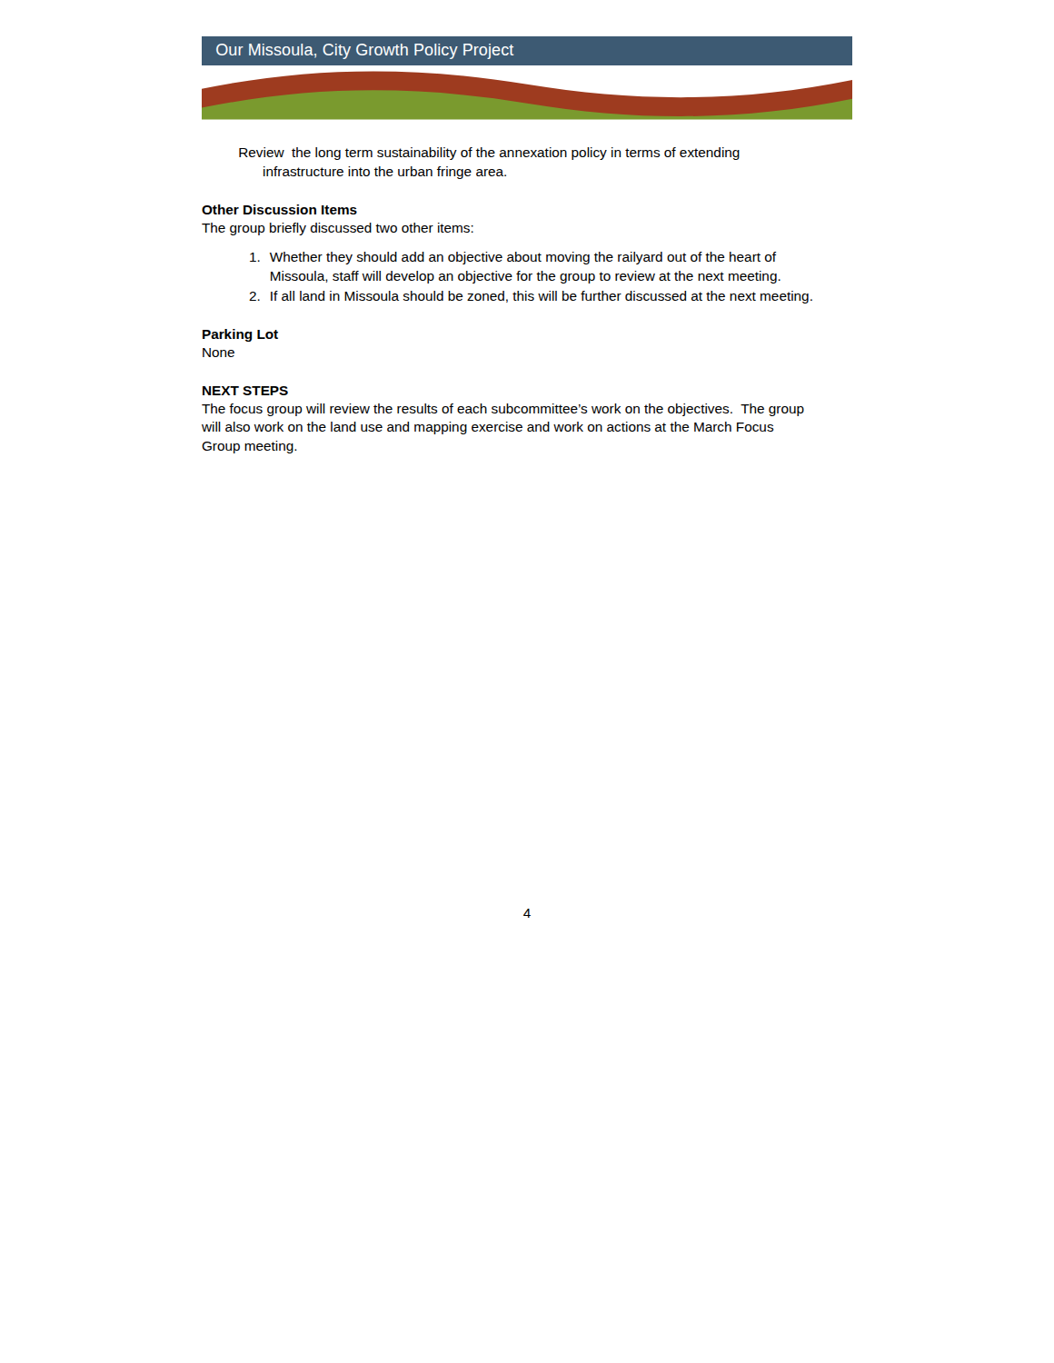Our Missoula, City Growth Policy Project
Review the long term sustainability of the annexation policy in terms of extending infrastructure into the urban fringe area.
Other Discussion Items
The group briefly discussed two other items:
Whether they should add an objective about moving the railyard out of the heart of Missoula, staff will develop an objective for the group to review at the next meeting.
If all land in Missoula should be zoned, this will be further discussed at the next meeting.
Parking Lot
None
NEXT STEPS
The focus group will review the results of each subcommittee’s work on the objectives. The group will also work on the land use and mapping exercise and work on actions at the March Focus Group meeting.
4